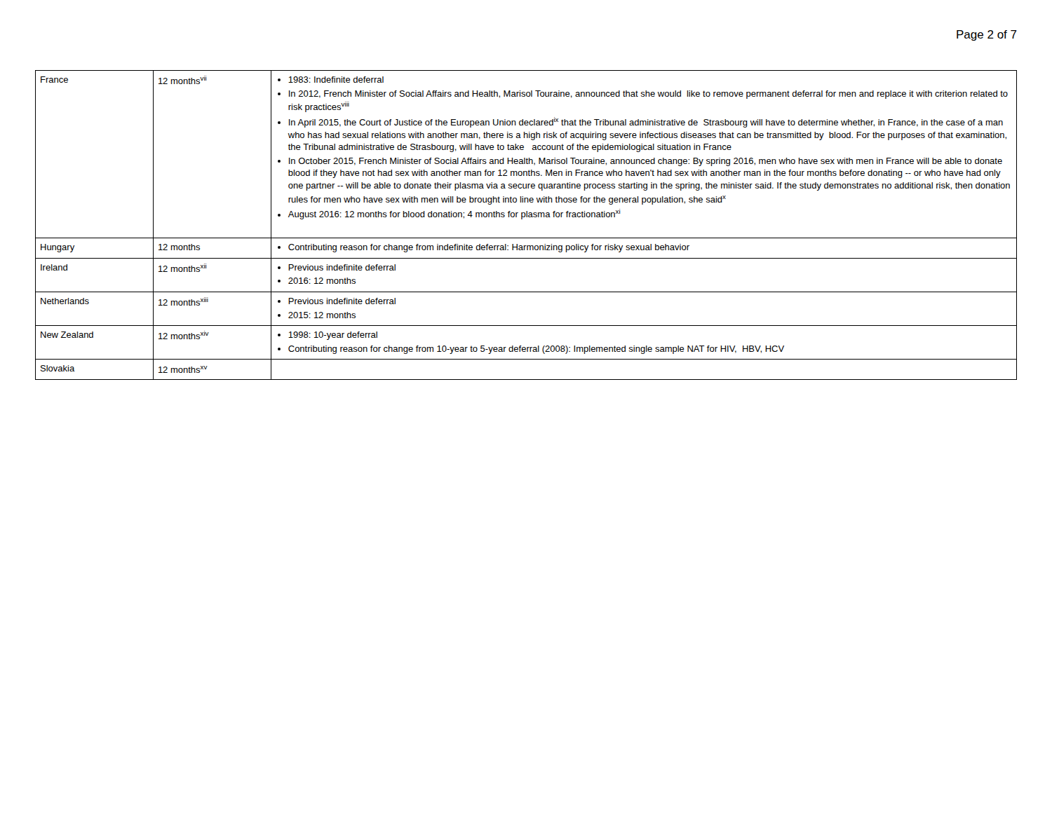Page 2 of 7
| France | 12 months vii | 1983: Indefinite deferral In 2012, French Minister of Social Affairs and Health, Marisol Touraine, announced that she would like to remove permanent deferral for men and replace it with criterion related to risk practices viii In April 2015, the Court of Justice of the European Union declared ix that the Tribunal administrative de Strasbourg will have to determine whether, in France, in the case of a man who has had sexual relations with another man, there is a high risk of acquiring severe infectious diseases that can be transmitted by blood. For the purposes of that examination, the Tribunal administrative de Strasbourg, will have to take account of the epidemiological situation in France In October 2015, French Minister of Social Affairs and Health, Marisol Touraine, announced change: By spring 2016, men who have sex with men in France will be able to donate blood if they have not had sex with another man for 12 months. Men in France who haven't had sex with another man in the four months before donating -- or who have had only one partner -- will be able to donate their plasma via a secure quarantine process starting in the spring, the minister said. If the study demonstrates no additional risk, then donation rules for men who have sex with men will be brought into line with those for the general population, she said x August 2016: 12 months for blood donation; 4 months for plasma for fractionation xi |
| Hungary | 12 months | Contributing reason for change from indefinite deferral: Harmonizing policy for risky sexual behavior |
| Ireland | 12 months xii | Previous indefinite deferral 2016: 12 months |
| Netherlands | 12 months xiii | Previous indefinite deferral 2015: 12 months |
| New Zealand | 12 months xiv | 1998: 10-year deferral Contributing reason for change from 10-year to 5-year deferral (2008): Implemented single sample NAT for HIV, HBV, HCV |
| Slovakia | 12 months xv | |